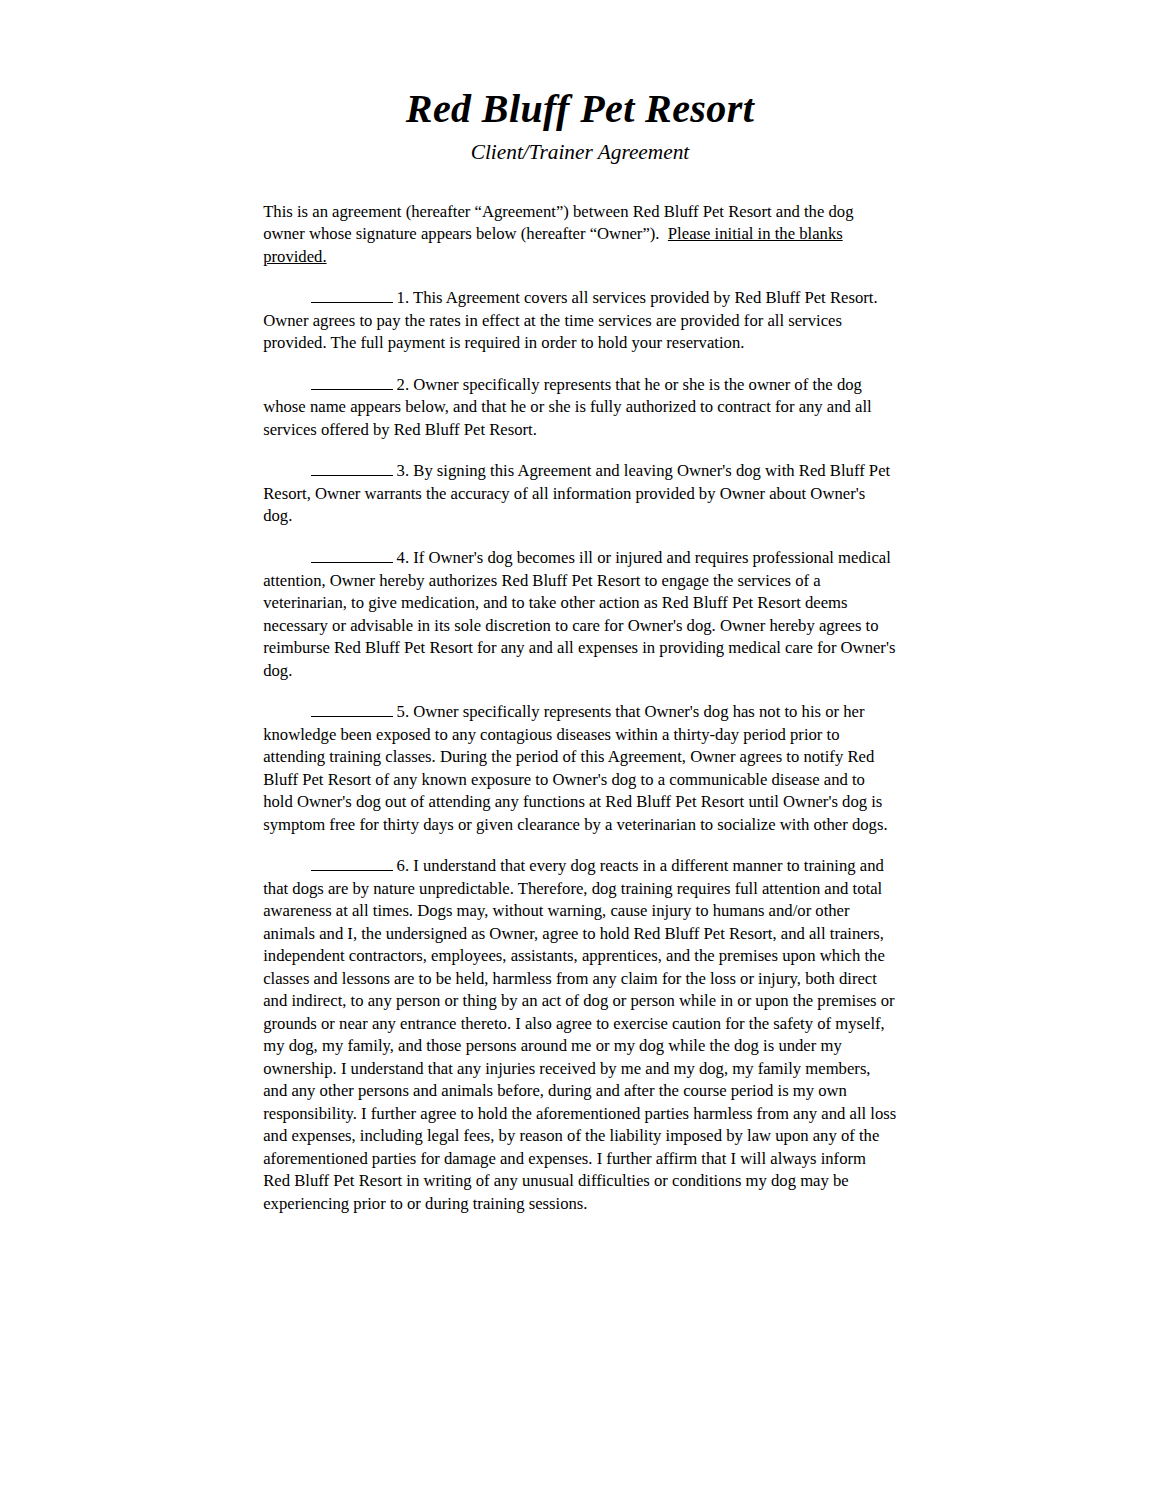Red Bluff Pet Resort
Client/Trainer Agreement
This is an agreement (hereafter “Agreement”) between Red Bluff Pet Resort and the dog owner whose signature appears below (hereafter “Owner”). Please initial in the blanks provided.
1. This Agreement covers all services provided by Red Bluff Pet Resort. Owner agrees to pay the rates in effect at the time services are provided for all services provided. The full payment is required in order to hold your reservation.
2. Owner specifically represents that he or she is the owner of the dog whose name appears below, and that he or she is fully authorized to contract for any and all services offered by Red Bluff Pet Resort.
3. By signing this Agreement and leaving Owner's dog with Red Bluff Pet Resort, Owner warrants the accuracy of all information provided by Owner about Owner's dog.
4. If Owner's dog becomes ill or injured and requires professional medical attention, Owner hereby authorizes Red Bluff Pet Resort to engage the services of a veterinarian, to give medication, and to take other action as Red Bluff Pet Resort deems necessary or advisable in its sole discretion to care for Owner's dog. Owner hereby agrees to reimburse Red Bluff Pet Resort for any and all expenses in providing medical care for Owner's dog.
5. Owner specifically represents that Owner's dog has not to his or her knowledge been exposed to any contagious diseases within a thirty-day period prior to attending training classes. During the period of this Agreement, Owner agrees to notify Red Bluff Pet Resort of any known exposure to Owner's dog to a communicable disease and to hold Owner's dog out of attending any functions at Red Bluff Pet Resort until Owner's dog is symptom free for thirty days or given clearance by a veterinarian to socialize with other dogs.
6. I understand that every dog reacts in a different manner to training and that dogs are by nature unpredictable. Therefore, dog training requires full attention and total awareness at all times. Dogs may, without warning, cause injury to humans and/or other animals and I, the undersigned as Owner, agree to hold Red Bluff Pet Resort, and all trainers, independent contractors, employees, assistants, apprentices, and the premises upon which the classes and lessons are to be held, harmless from any claim for the loss or injury, both direct and indirect, to any person or thing by an act of dog or person while in or upon the premises or grounds or near any entrance thereto. I also agree to exercise caution for the safety of myself, my dog, my family, and those persons around me or my dog while the dog is under my ownership. I understand that any injuries received by me and my dog, my family members, and any other persons and animals before, during and after the course period is my own responsibility. I further agree to hold the aforementioned parties harmless from any and all loss and expenses, including legal fees, by reason of the liability imposed by law upon any of the aforementioned parties for damage and expenses. I further affirm that I will always inform Red Bluff Pet Resort in writing of any unusual difficulties or conditions my dog may be experiencing prior to or during training sessions.